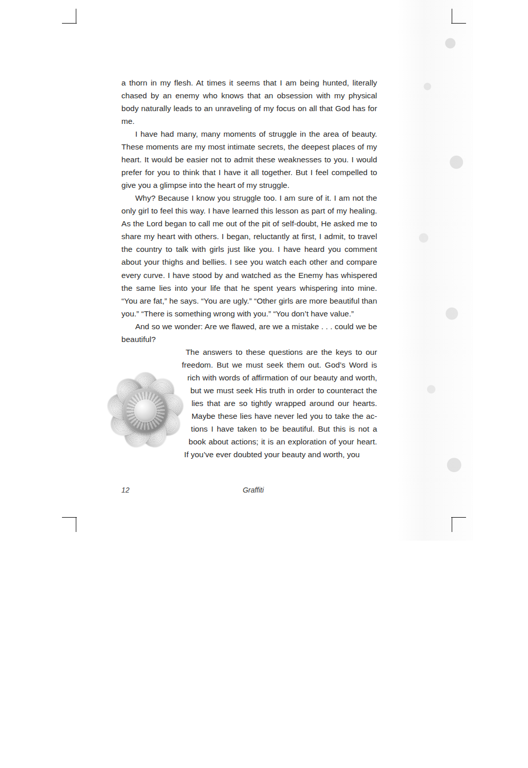a thorn in my flesh. At times it seems that I am being hunted, literally chased by an enemy who knows that an obsession with my physical body naturally leads to an unraveling of my focus on all that God has for me.
I have had many, many moments of struggle in the area of beauty. These moments are my most intimate secrets, the deepest places of my heart. It would be easier not to admit these weaknesses to you. I would prefer for you to think that I have it all together. But I feel compelled to give you a glimpse into the heart of my struggle.
Why? Because I know you struggle too. I am sure of it. I am not the only girl to feel this way. I have learned this lesson as part of my healing. As the Lord began to call me out of the pit of self-doubt, He asked me to share my heart with others. I began, reluctantly at first, I admit, to travel the country to talk with girls just like you. I have heard you comment about your thighs and bellies. I see you watch each other and compare every curve. I have stood by and watched as the Enemy has whispered the same lies into your life that he spent years whispering into mine. “You are fat,” he says. “You are ugly.” “Other girls are more beautiful than you.” “There is something wrong with you.” “You don’t have value.”
And so we wonder: Are we flawed, are we a mistake . . . could we be beautiful?
The answers to these questions are the keys to our freedom. But we must seek them out. God’s Word is rich with words of affirmation of our beauty and worth, but we must seek His truth in order to counteract the lies that are so tightly wrapped around our hearts. Maybe these lies have never led you to take the actions I have taken to be beautiful. But this is not a book about actions; it is an exploration of your heart. If you’ve ever doubted your beauty and worth, you
12
Graffiti